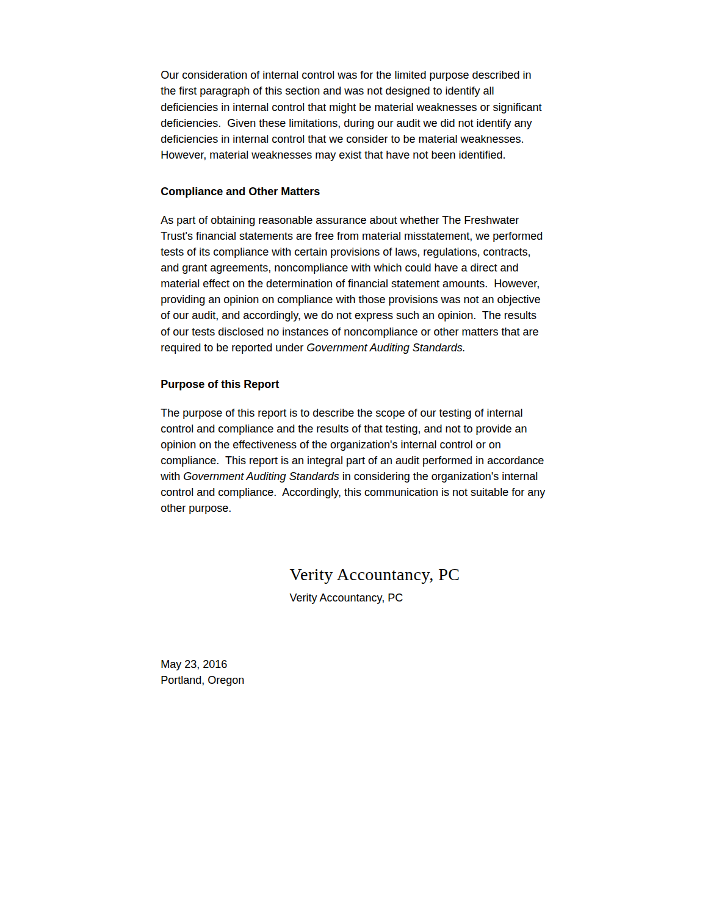Our consideration of internal control was for the limited purpose described in the first paragraph of this section and was not designed to identify all deficiencies in internal control that might be material weaknesses or significant deficiencies. Given these limitations, during our audit we did not identify any deficiencies in internal control that we consider to be material weaknesses. However, material weaknesses may exist that have not been identified.
Compliance and Other Matters
As part of obtaining reasonable assurance about whether The Freshwater Trust's financial statements are free from material misstatement, we performed tests of its compliance with certain provisions of laws, regulations, contracts, and grant agreements, noncompliance with which could have a direct and material effect on the determination of financial statement amounts. However, providing an opinion on compliance with those provisions was not an objective of our audit, and accordingly, we do not express such an opinion. The results of our tests disclosed no instances of noncompliance or other matters that are required to be reported under Government Auditing Standards.
Purpose of this Report
The purpose of this report is to describe the scope of our testing of internal control and compliance and the results of that testing, and not to provide an opinion on the effectiveness of the organization's internal control or on compliance. This report is an integral part of an audit performed in accordance with Government Auditing Standards in considering the organization's internal control and compliance. Accordingly, this communication is not suitable for any other purpose.
Verity Accountancy, PC
Verity Accountancy, PC
May 23, 2016
Portland, Oregon